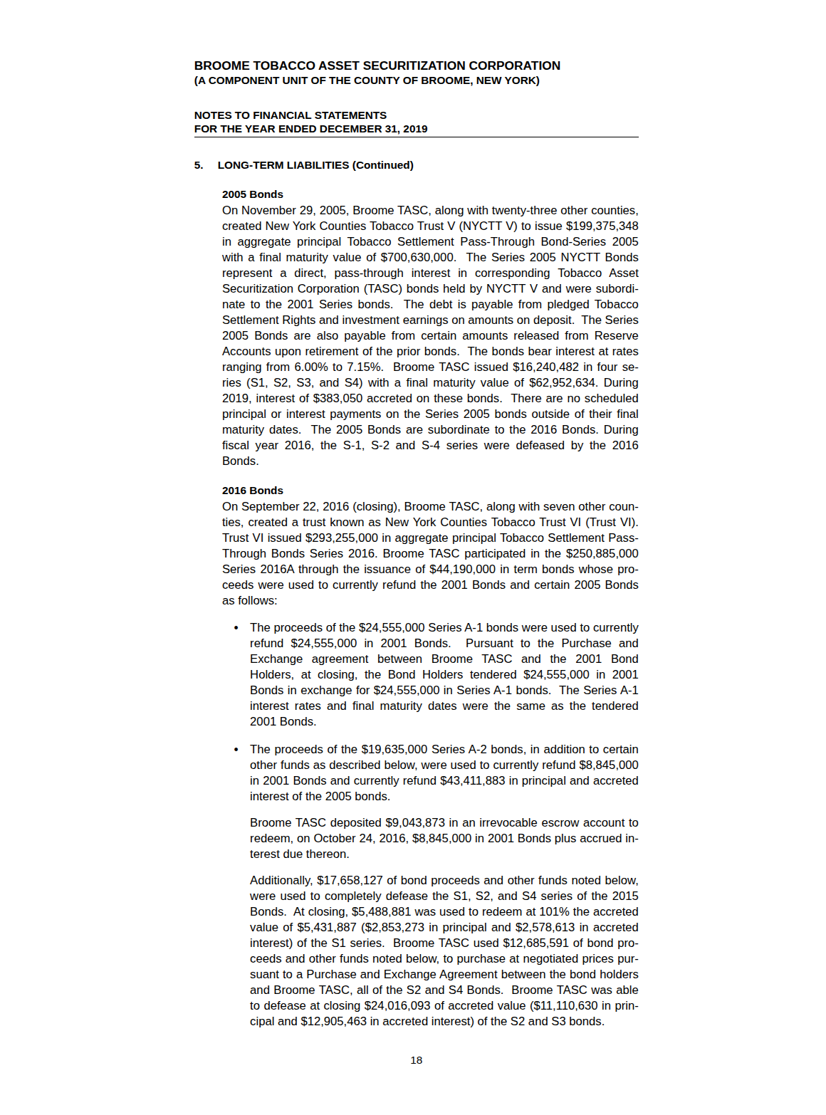BROOME TOBACCO ASSET SECURITIZATION CORPORATION
(A COMPONENT UNIT OF THE COUNTY OF BROOME, NEW YORK)
NOTES TO FINANCIAL STATEMENTS
FOR THE YEAR ENDED DECEMBER 31, 2019
5. LONG-TERM LIABILITIES (Continued)
2005 Bonds
On November 29, 2005, Broome TASC, along with twenty-three other counties, created New York Counties Tobacco Trust V (NYCTT V) to issue $199,375,348 in aggregate principal Tobacco Settlement Pass-Through Bond-Series 2005 with a final maturity value of $700,630,000. The Series 2005 NYCTT Bonds represent a direct, pass-through interest in corresponding Tobacco Asset Securitization Corporation (TASC) bonds held by NYCTT V and were subordinate to the 2001 Series bonds. The debt is payable from pledged Tobacco Settlement Rights and investment earnings on amounts on deposit. The Series 2005 Bonds are also payable from certain amounts released from Reserve Accounts upon retirement of the prior bonds. The bonds bear interest at rates ranging from 6.00% to 7.15%. Broome TASC issued $16,240,482 in four series (S1, S2, S3, and S4) with a final maturity value of $62,952,634. During 2019, interest of $383,050 accreted on these bonds. There are no scheduled principal or interest payments on the Series 2005 bonds outside of their final maturity dates. The 2005 Bonds are subordinate to the 2016 Bonds. During fiscal year 2016, the S-1, S-2 and S-4 series were defeased by the 2016 Bonds.
2016 Bonds
On September 22, 2016 (closing), Broome TASC, along with seven other counties, created a trust known as New York Counties Tobacco Trust VI (Trust VI). Trust VI issued $293,255,000 in aggregate principal Tobacco Settlement Pass-Through Bonds Series 2016. Broome TASC participated in the $250,885,000 Series 2016A through the issuance of $44,190,000 in term bonds whose proceeds were used to currently refund the 2001 Bonds and certain 2005 Bonds as follows:
The proceeds of the $24,555,000 Series A-1 bonds were used to currently refund $24,555,000 in 2001 Bonds. Pursuant to the Purchase and Exchange agreement between Broome TASC and the 2001 Bond Holders, at closing, the Bond Holders tendered $24,555,000 in 2001 Bonds in exchange for $24,555,000 in Series A-1 bonds. The Series A-1 interest rates and final maturity dates were the same as the tendered 2001 Bonds.
The proceeds of the $19,635,000 Series A-2 bonds, in addition to certain other funds as described below, were used to currently refund $8,845,000 in 2001 Bonds and currently refund $43,411,883 in principal and accreted interest of the 2005 bonds.
Broome TASC deposited $9,043,873 in an irrevocable escrow account to redeem, on October 24, 2016, $8,845,000 in 2001 Bonds plus accrued interest due thereon.
Additionally, $17,658,127 of bond proceeds and other funds noted below, were used to completely defease the S1, S2, and S4 series of the 2015 Bonds. At closing, $5,488,881 was used to redeem at 101% the accreted value of $5,431,887 ($2,853,273 in principal and $2,578,613 in accreted interest) of the S1 series. Broome TASC used $12,685,591 of bond proceeds and other funds noted below, to purchase at negotiated prices pursuant to a Purchase and Exchange Agreement between the bond holders and Broome TASC, all of the S2 and S4 Bonds. Broome TASC was able to defease at closing $24,016,093 of accreted value ($11,110,630 in principal and $12,905,463 in accreted interest) of the S2 and S3 bonds.
18